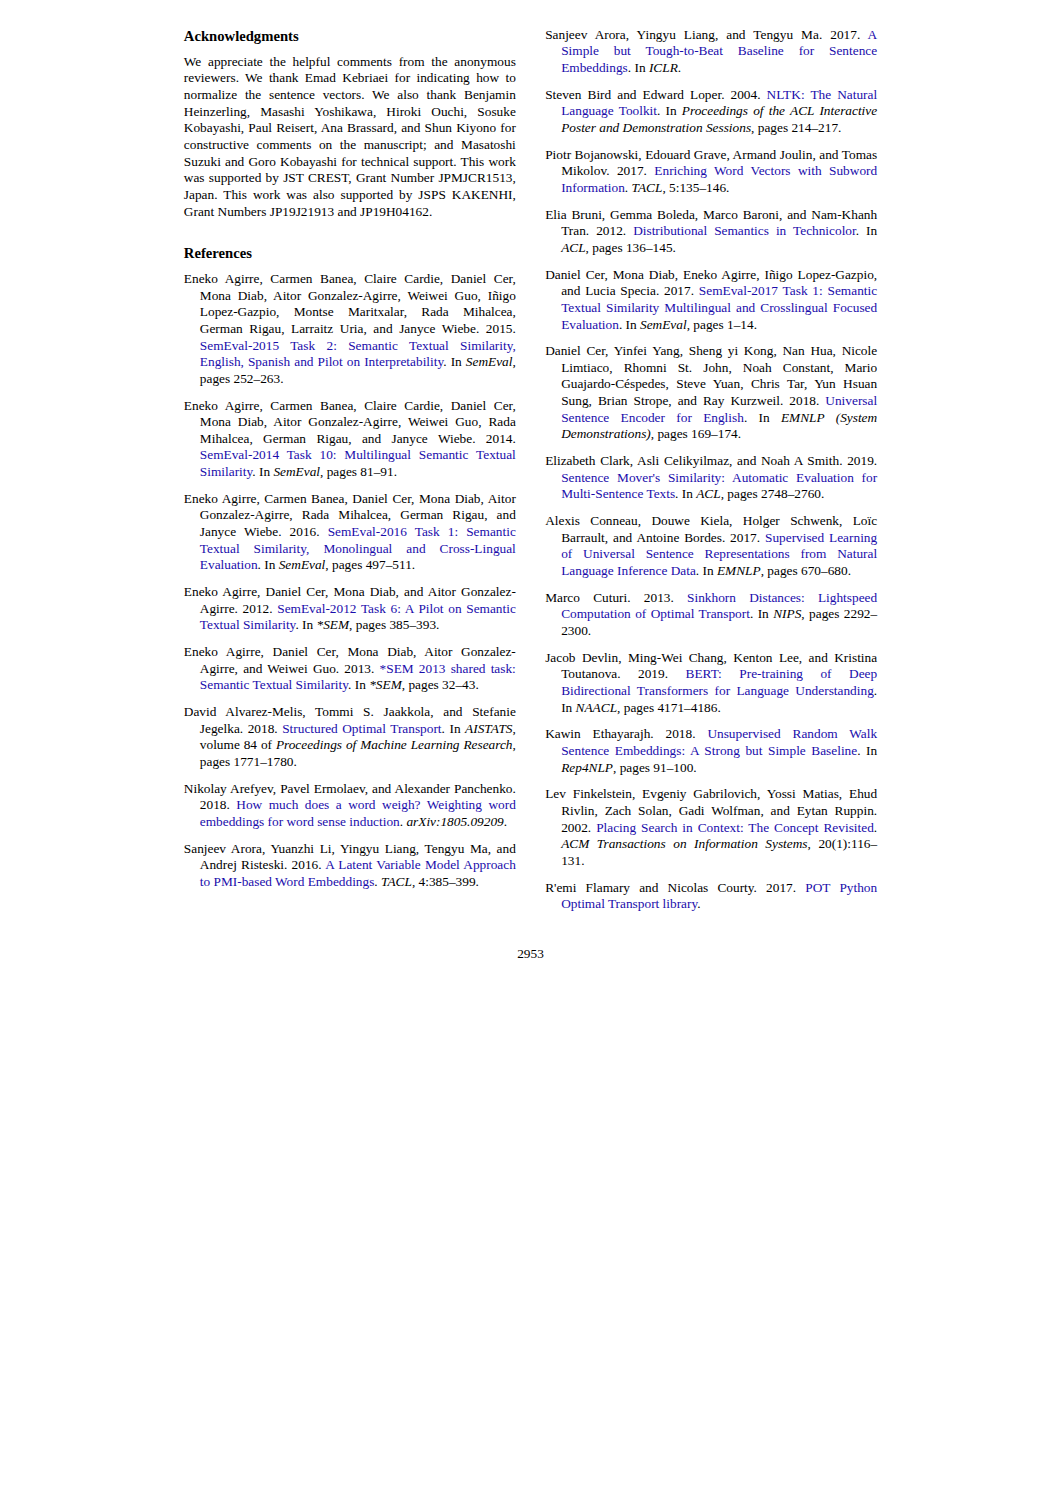Acknowledgments
We appreciate the helpful comments from the anonymous reviewers. We thank Emad Kebriaei for indicating how to normalize the sentence vectors. We also thank Benjamin Heinzerling, Masashi Yoshikawa, Hiroki Ouchi, Sosuke Kobayashi, Paul Reisert, Ana Brassard, and Shun Kiyono for constructive comments on the manuscript; and Masatoshi Suzuki and Goro Kobayashi for technical support. This work was supported by JST CREST, Grant Number JPMJCR1513, Japan. This work was also supported by JSPS KAKENHI, Grant Numbers JP19J21913 and JP19H04162.
References
Eneko Agirre, Carmen Banea, Claire Cardie, Daniel Cer, Mona Diab, Aitor Gonzalez-Agirre, Weiwei Guo, Iñigo Lopez-Gazpio, Montse Maritxalar, Rada Mihalcea, German Rigau, Larraitz Uria, and Janyce Wiebe. 2015. SemEval-2015 Task 2: Semantic Textual Similarity, English, Spanish and Pilot on Interpretability. In SemEval, pages 252–263.
Eneko Agirre, Carmen Banea, Claire Cardie, Daniel Cer, Mona Diab, Aitor Gonzalez-Agirre, Weiwei Guo, Rada Mihalcea, German Rigau, and Janyce Wiebe. 2014. SemEval-2014 Task 10: Multilingual Semantic Textual Similarity. In SemEval, pages 81–91.
Eneko Agirre, Carmen Banea, Daniel Cer, Mona Diab, Aitor Gonzalez-Agirre, Rada Mihalcea, German Rigau, and Janyce Wiebe. 2016. SemEval-2016 Task 1: Semantic Textual Similarity, Monolingual and Cross-Lingual Evaluation. In SemEval, pages 497–511.
Eneko Agirre, Daniel Cer, Mona Diab, and Aitor Gonzalez-Agirre. 2012. SemEval-2012 Task 6: A Pilot on Semantic Textual Similarity. In *SEM, pages 385–393.
Eneko Agirre, Daniel Cer, Mona Diab, Aitor Gonzalez-Agirre, and Weiwei Guo. 2013. *SEM 2013 shared task: Semantic Textual Similarity. In *SEM, pages 32–43.
David Alvarez-Melis, Tommi S. Jaakkola, and Stefanie Jegelka. 2018. Structured Optimal Transport. In AISTATS, volume 84 of Proceedings of Machine Learning Research, pages 1771–1780.
Nikolay Arefyev, Pavel Ermolaev, and Alexander Panchenko. 2018. How much does a word weigh? Weighting word embeddings for word sense induction. arXiv:1805.09209.
Sanjeev Arora, Yuanzhi Li, Yingyu Liang, Tengyu Ma, and Andrej Risteski. 2016. A Latent Variable Model Approach to PMI-based Word Embeddings. TACL, 4:385–399.
Sanjeev Arora, Yingyu Liang, and Tengyu Ma. 2017. A Simple but Tough-to-Beat Baseline for Sentence Embeddings. In ICLR.
Steven Bird and Edward Loper. 2004. NLTK: The Natural Language Toolkit. In Proceedings of the ACL Interactive Poster and Demonstration Sessions, pages 214–217.
Piotr Bojanowski, Edouard Grave, Armand Joulin, and Tomas Mikolov. 2017. Enriching Word Vectors with Subword Information. TACL, 5:135–146.
Elia Bruni, Gemma Boleda, Marco Baroni, and Nam-Khanh Tran. 2012. Distributional Semantics in Technicolor. In ACL, pages 136–145.
Daniel Cer, Mona Diab, Eneko Agirre, Iñigo Lopez-Gazpio, and Lucia Specia. 2017. SemEval-2017 Task 1: Semantic Textual Similarity Multilingual and Crosslingual Focused Evaluation. In SemEval, pages 1–14.
Daniel Cer, Yinfei Yang, Sheng yi Kong, Nan Hua, Nicole Limtiaco, Rhomni St. John, Noah Constant, Mario Guajardo-Céspedes, Steve Yuan, Chris Tar, Yun Hsuan Sung, Brian Strope, and Ray Kurzweil. 2018. Universal Sentence Encoder for English. In EMNLP (System Demonstrations), pages 169–174.
Elizabeth Clark, Asli Celikyilmaz, and Noah A Smith. 2019. Sentence Mover's Similarity: Automatic Evaluation for Multi-Sentence Texts. In ACL, pages 2748–2760.
Alexis Conneau, Douwe Kiela, Holger Schwenk, Loïc Barrault, and Antoine Bordes. 2017. Supervised Learning of Universal Sentence Representations from Natural Language Inference Data. In EMNLP, pages 670–680.
Marco Cuturi. 2013. Sinkhorn Distances: Lightspeed Computation of Optimal Transport. In NIPS, pages 2292–2300.
Jacob Devlin, Ming-Wei Chang, Kenton Lee, and Kristina Toutanova. 2019. BERT: Pre-training of Deep Bidirectional Transformers for Language Understanding. In NAACL, pages 4171–4186.
Kawin Ethayarajh. 2018. Unsupervised Random Walk Sentence Embeddings: A Strong but Simple Baseline. In Rep4NLP, pages 91–100.
Lev Finkelstein, Evgeniy Gabrilovich, Yossi Matias, Ehud Rivlin, Zach Solan, Gadi Wolfman, and Eytan Ruppin. 2002. Placing Search in Context: The Concept Revisited. ACM Transactions on Information Systems, 20(1):116–131.
R'emi Flamary and Nicolas Courty. 2017. POT Python Optimal Transport library.
2953